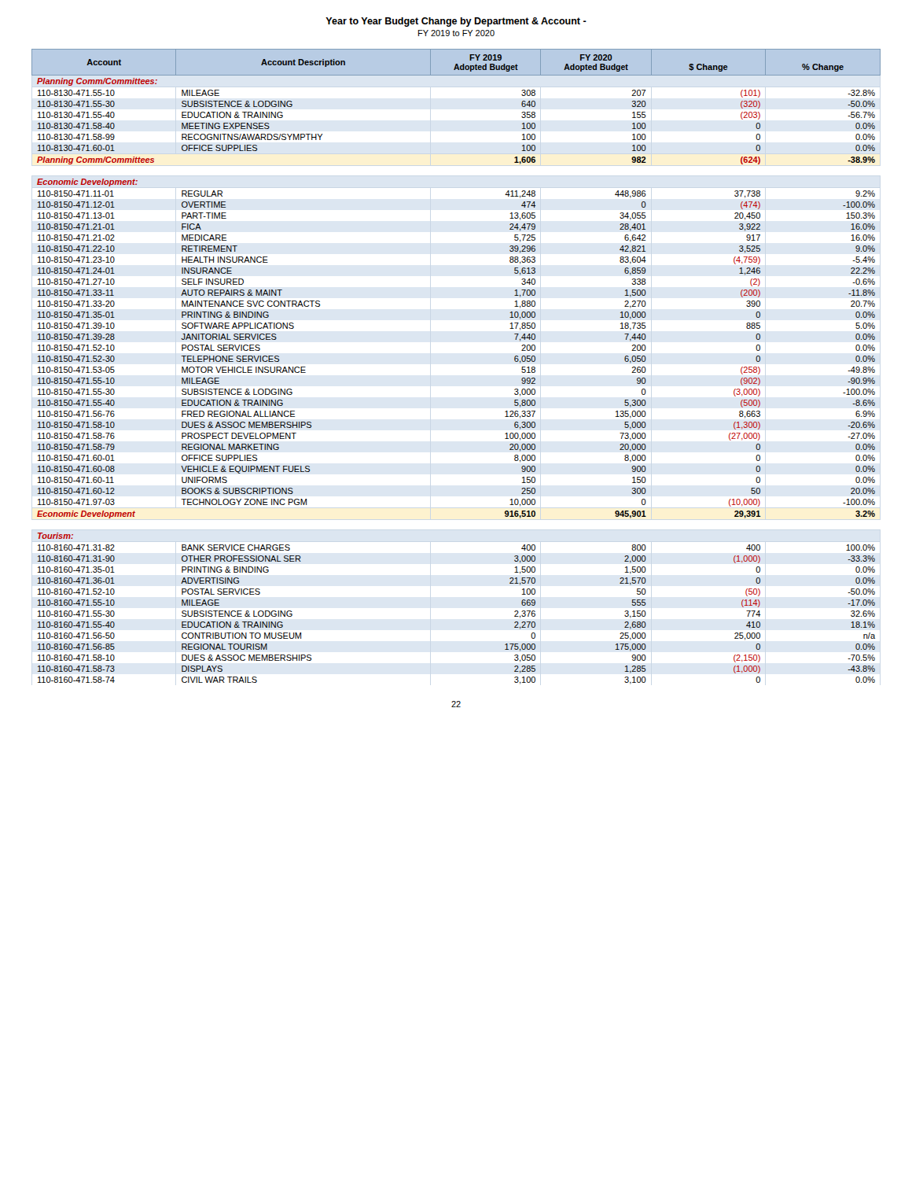Year to Year Budget Change by Department & Account -
FY 2019 to FY 2020
| Account | Account Description | FY 2019 Adopted Budget | FY 2020 Adopted Budget | $ Change | % Change |
| --- | --- | --- | --- | --- | --- |
| Planning Comm/Committees: |
| 110-8130-471.55-10 | MILEAGE | 308 | 207 | (101) | -32.8% |
| 110-8130-471.55-30 | SUBSISTENCE & LODGING | 640 | 320 | (320) | -50.0% |
| 110-8130-471.55-40 | EDUCATION & TRAINING | 358 | 155 | (203) | -56.7% |
| 110-8130-471.58-40 | MEETING EXPENSES | 100 | 100 | 0 | 0.0% |
| 110-8130-471.58-99 | RECOGNITNS/AWARDS/SYMPTHY | 100 | 100 | 0 | 0.0% |
| 110-8130-471.60-01 | OFFICE SUPPLIES | 100 | 100 | 0 | 0.0% |
| Planning Comm/Committees | 1,606 | 982 | (624) | -38.9% |
| Economic Development: |
| 110-8150-471.11-01 | REGULAR | 411,248 | 448,986 | 37,738 | 9.2% |
| 110-8150-471.12-01 | OVERTIME | 474 | 0 | (474) | -100.0% |
| 110-8150-471.13-01 | PART-TIME | 13,605 | 34,055 | 20,450 | 150.3% |
| 110-8150-471.21-01 | FICA | 24,479 | 28,401 | 3,922 | 16.0% |
| 110-8150-471.21-02 | MEDICARE | 5,725 | 6,642 | 917 | 16.0% |
| 110-8150-471.22-10 | RETIREMENT | 39,296 | 42,821 | 3,525 | 9.0% |
| 110-8150-471.23-10 | HEALTH INSURANCE | 88,363 | 83,604 | (4,759) | -5.4% |
| 110-8150-471.24-01 | INSURANCE | 5,613 | 6,859 | 1,246 | 22.2% |
| 110-8150-471.27-10 | SELF INSURED | 340 | 338 | (2) | -0.6% |
| 110-8150-471.33-11 | AUTO REPAIRS & MAINT | 1,700 | 1,500 | (200) | -11.8% |
| 110-8150-471.33-20 | MAINTENANCE SVC CONTRACTS | 1,880 | 2,270 | 390 | 20.7% |
| 110-8150-471.35-01 | PRINTING & BINDING | 10,000 | 10,000 | 0 | 0.0% |
| 110-8150-471.39-10 | SOFTWARE APPLICATIONS | 17,850 | 18,735 | 885 | 5.0% |
| 110-8150-471.39-28 | JANITORIAL SERVICES | 7,440 | 7,440 | 0 | 0.0% |
| 110-8150-471.52-10 | POSTAL SERVICES | 200 | 200 | 0 | 0.0% |
| 110-8150-471.52-30 | TELEPHONE SERVICES | 6,050 | 6,050 | 0 | 0.0% |
| 110-8150-471.53-05 | MOTOR VEHICLE INSURANCE | 518 | 260 | (258) | -49.8% |
| 110-8150-471.55-10 | MILEAGE | 992 | 90 | (902) | -90.9% |
| 110-8150-471.55-30 | SUBSISTENCE & LODGING | 3,000 | 0 | (3,000) | -100.0% |
| 110-8150-471.55-40 | EDUCATION & TRAINING | 5,800 | 5,300 | (500) | -8.6% |
| 110-8150-471.56-76 | FRED REGIONAL ALLIANCE | 126,337 | 135,000 | 8,663 | 6.9% |
| 110-8150-471.58-10 | DUES & ASSOC MEMBERSHIPS | 6,300 | 5,000 | (1,300) | -20.6% |
| 110-8150-471.58-76 | PROSPECT DEVELOPMENT | 100,000 | 73,000 | (27,000) | -27.0% |
| 110-8150-471.58-79 | REGIONAL MARKETING | 20,000 | 20,000 | 0 | 0.0% |
| 110-8150-471.60-01 | OFFICE SUPPLIES | 8,000 | 8,000 | 0 | 0.0% |
| 110-8150-471.60-08 | VEHICLE & EQUIPMENT FUELS | 900 | 900 | 0 | 0.0% |
| 110-8150-471.60-11 | UNIFORMS | 150 | 150 | 0 | 0.0% |
| 110-8150-471.60-12 | BOOKS & SUBSCRIPTIONS | 250 | 300 | 50 | 20.0% |
| 110-8150-471.97-03 | TECHNOLOGY ZONE INC PGM | 10,000 | 0 | (10,000) | -100.0% |
| Economic Development | 916,510 | 945,901 | 29,391 | 3.2% |
| Tourism: |
| 110-8160-471.31-82 | BANK SERVICE CHARGES | 400 | 800 | 400 | 100.0% |
| 110-8160-471.31-90 | OTHER PROFESSIONAL SER | 3,000 | 2,000 | (1,000) | -33.3% |
| 110-8160-471.35-01 | PRINTING & BINDING | 1,500 | 1,500 | 0 | 0.0% |
| 110-8160-471.36-01 | ADVERTISING | 21,570 | 21,570 | 0 | 0.0% |
| 110-8160-471.52-10 | POSTAL SERVICES | 100 | 50 | (50) | -50.0% |
| 110-8160-471.55-10 | MILEAGE | 669 | 555 | (114) | -17.0% |
| 110-8160-471.55-30 | SUBSISTENCE & LODGING | 2,376 | 3,150 | 774 | 32.6% |
| 110-8160-471.55-40 | EDUCATION & TRAINING | 2,270 | 2,680 | 410 | 18.1% |
| 110-8160-471.56-50 | CONTRIBUTION TO MUSEUM | 0 | 25,000 | 25,000 | n/a |
| 110-8160-471.56-85 | REGIONAL TOURISM | 175,000 | 175,000 | 0 | 0.0% |
| 110-8160-471.58-10 | DUES & ASSOC MEMBERSHIPS | 3,050 | 900 | (2,150) | -70.5% |
| 110-8160-471.58-73 | DISPLAYS | 2,285 | 1,285 | (1,000) | -43.8% |
| 110-8160-471.58-74 | CIVIL WAR TRAILS | 3,100 | 3,100 | 0 | 0.0% |
22